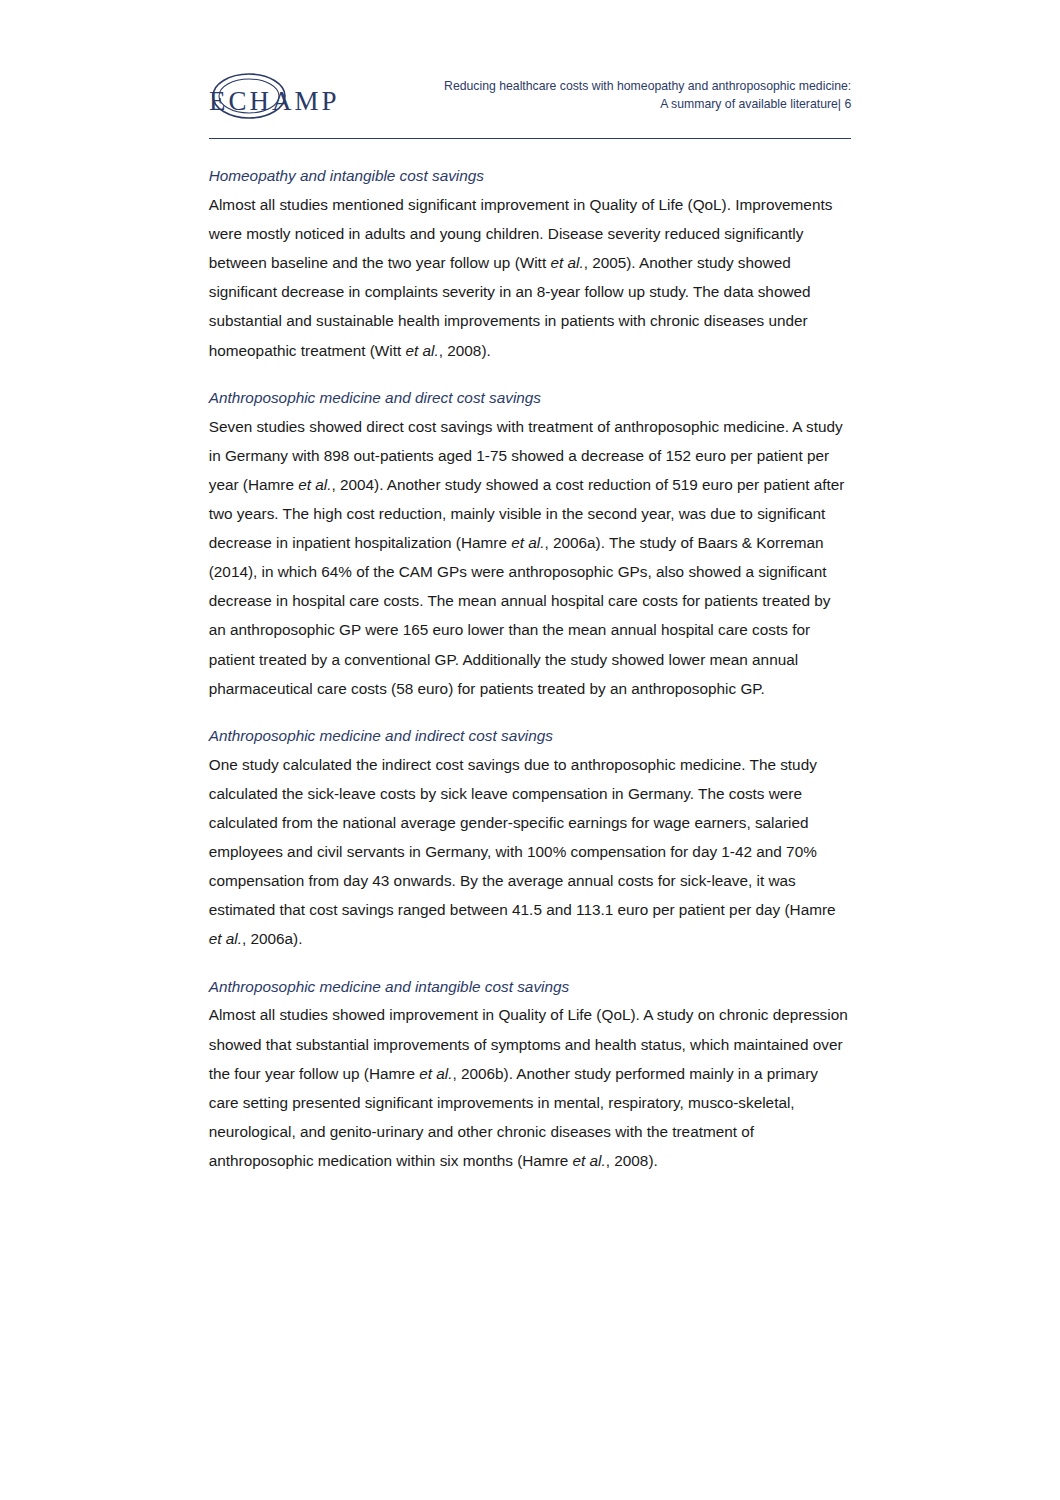ECHAMP
Reducing healthcare costs with homeopathy and anthroposophic medicine:
A summary of available literature| 6
Homeopathy and intangible cost savings
Almost all studies mentioned significant improvement in Quality of Life (QoL). Improvements were mostly noticed in adults and young children. Disease severity reduced significantly between baseline and the two year follow up (Witt et al., 2005). Another study showed significant decrease in complaints severity in an 8-year follow up study. The data showed substantial and sustainable health improvements in patients with chronic diseases under homeopathic treatment (Witt et al., 2008).
Anthroposophic medicine and direct cost savings
Seven studies showed direct cost savings with treatment of anthroposophic medicine. A study in Germany with 898 out-patients aged 1-75 showed a decrease of 152 euro per patient per year (Hamre et al., 2004). Another study showed a cost reduction of 519 euro per patient after two years. The high cost reduction, mainly visible in the second year, was due to significant decrease in inpatient hospitalization (Hamre et al., 2006a). The study of Baars & Korreman (2014), in which 64% of the CAM GPs were anthroposophic GPs, also showed a significant decrease in hospital care costs. The mean annual hospital care costs for patients treated by an anthroposophic GP were 165 euro lower than the mean annual hospital care costs for patient treated by a conventional GP. Additionally the study showed lower mean annual pharmaceutical care costs (58 euro) for patients treated by an anthroposophic GP.
Anthroposophic medicine and indirect cost savings
One study calculated the indirect cost savings due to anthroposophic medicine. The study calculated the sick-leave costs by sick leave compensation in Germany. The costs were calculated from the national average gender-specific earnings for wage earners, salaried employees and civil servants in Germany, with 100% compensation for day 1-42 and 70% compensation from day 43 onwards. By the average annual costs for sick-leave, it was estimated that cost savings ranged between 41.5 and 113.1 euro per patient per day (Hamre et al., 2006a).
Anthroposophic medicine and intangible cost savings
Almost all studies showed improvement in Quality of Life (QoL). A study on chronic depression showed that substantial improvements of symptoms and health status, which maintained over the four year follow up (Hamre et al., 2006b). Another study performed mainly in a primary care setting presented significant improvements in mental, respiratory, musco-skeletal, neurological, and genito-urinary and other chronic diseases with the treatment of anthroposophic medication within six months (Hamre et al., 2008).